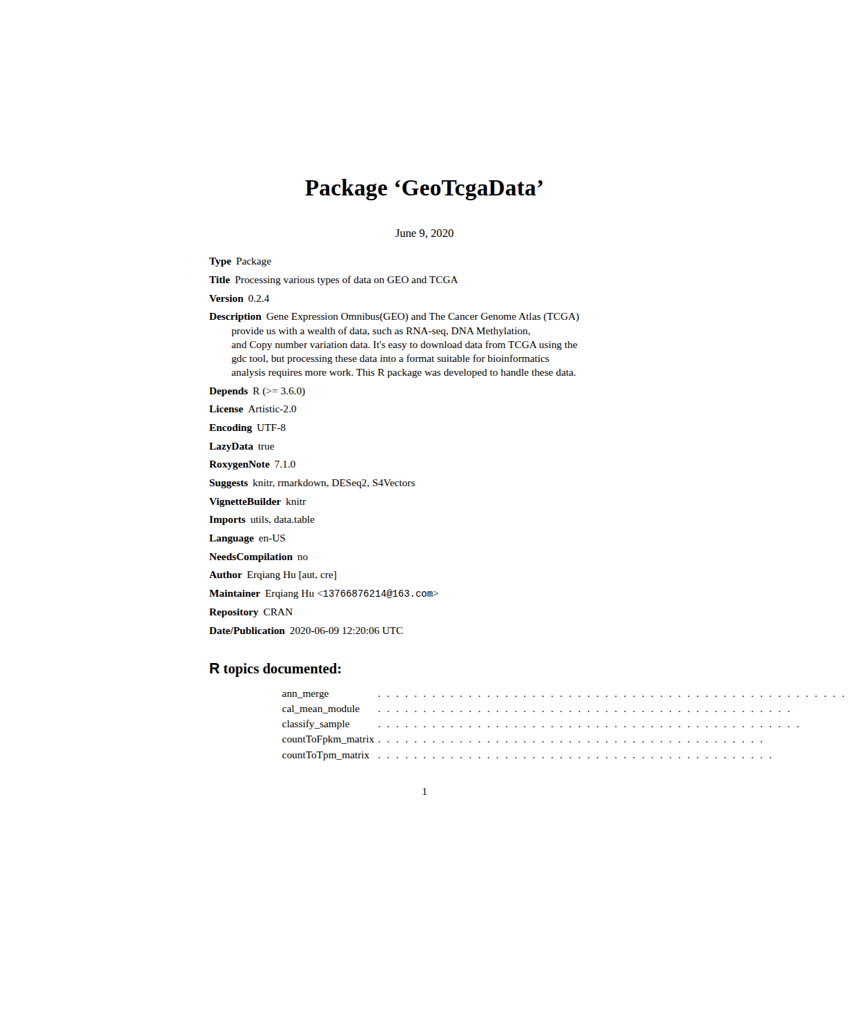Package ‘GeoTcgaData’
June 9, 2020
Type
Package
Title
Processing various types of data on GEO and TCGA
Version
0.2.4
Description
Gene Expression Omnibus(GEO) and The Cancer Genome Atlas (TCGA)
provide us with a wealth of data, such as RNA-seq, DNA Methylation,
and Copy number variation data. It's easy to download data from TCGA using the
gdc tool, but processing these data into a format suitable for bioinformatics
analysis requires more work. This R package was developed to handle these data.
Depends
R (>= 3.6.0)
License
Artistic-2.0
Encoding
UTF-8
LazyData
true
RoxygenNote
7.1.0
Suggests
knitr, rmarkdown, DESeq2, S4Vectors
VignetteBuilder
knitr
Imports
utils, data.table
Language
en-US
NeedsCompilation
no
Author
Erqiang Hu [aut, cre]
Maintainer
Erqiang Hu <13766876214@163.com>
Repository
CRAN
Date/Publication
2020-06-09 12:20:06 UTC
R topics documented:
| ann_merge | . . . . . . . . . . . . . . . . . . . . . . . . . . . . . . . . . . . . . . . . . . . . . . . . . . . . | 2 |
| cal_mean_module | . . . . . . . . . . . . . . . . . . . . . . . . . . . . . . . . . . . . . . . . . . . . . . | 3 |
| classify_sample | . . . . . . . . . . . . . . . . . . . . . . . . . . . . . . . . . . . . . . . . . . . . . . . | 3 |
| countToFpkm_matrix | . . . . . . . . . . . . . . . . . . . . . . . . . . . . . . . . . . . . . . . . . . . | 4 |
| countToTpm_matrix | . . . . . . . . . . . . . . . . . . . . . . . . . . . . . . . . . . . . . . . . . . . . | 4 |
1